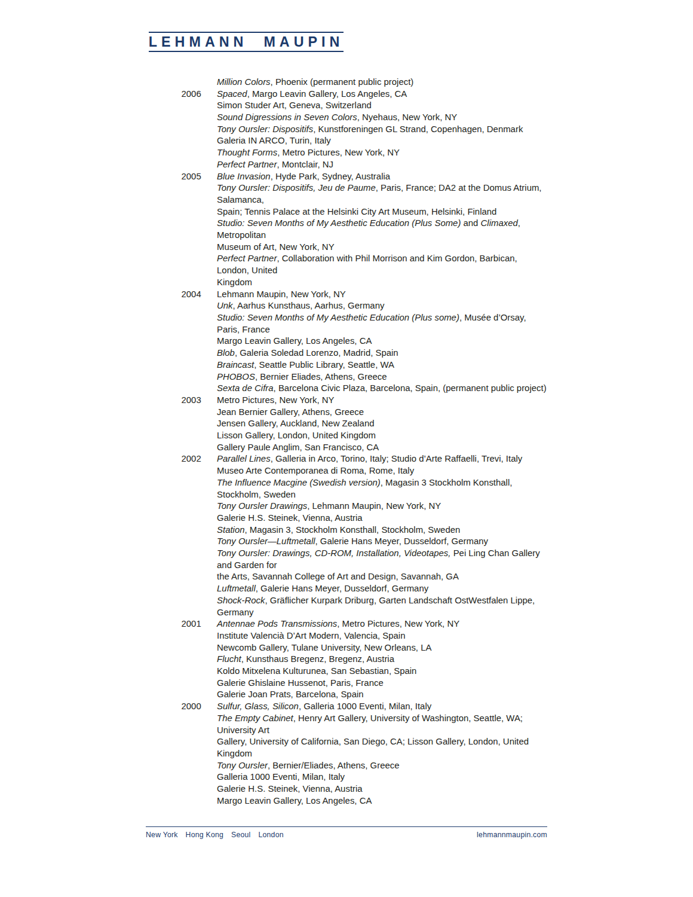LEHMANN MAUPIN
| | Million Colors , Phoenix (permanent public project) |
| 2006 | Spaced , Margo Leavin Gallery, Los Angeles, CA Simon Studer Art, Geneva, Switzerland Sound Digressions in Seven Colors , Nyehaus, New York, NY Tony Oursler: Dispositifs , Kunstforeningen GL Strand, Copenhagen, Denmark Galeria IN ARCO, Turin, Italy Thought Forms , Metro Pictures, New York, NY Perfect Partner , Montclair, NJ |
| 2005 | Blue Invasion , Hyde Park, Sydney, Australia Tony Oursler: Dispositifs, Jeu de Paume , Paris, France; DA2 at the Domus Atrium, Salamanca, Spain; Tennis Palace at the Helsinki City Art Museum, Helsinki, Finland Studio: Seven Months of My Aesthetic Education (Plus Some) and Climaxed , Metropolitan Museum of Art, New York, NY Perfect Partner , Collaboration with Phil Morrison and Kim Gordon, Barbican, London, United Kingdom |
| 2004 | Lehmann Maupin, New York, NY Unk , Aarhus Kunsthaus, Aarhus, Germany Studio: Seven Months of My Aesthetic Education (Plus some) , Musée d’Orsay, Paris, France Margo Leavin Gallery, Los Angeles, CA Blob , Galeria Soledad Lorenzo, Madrid, Spain Braincast , Seattle Public Library, Seattle, WA PHOBOS , Bernier Eliades, Athens, Greece Sexta de Cifra , Barcelona Civic Plaza, Barcelona, Spain, (permanent public project) |
| 2003 | Metro Pictures, New York, NY Jean Bernier Gallery, Athens, Greece Jensen Gallery, Auckland, New Zealand Lisson Gallery, London, United Kingdom Gallery Paule Anglim, San Francisco, CA |
| 2002 | Parallel Lines , Galleria in Arco, Torino, Italy; Studio d’Arte Raffaelli, Trevi, Italy Museo Arte Contemporanea di Roma, Rome, Italy The Influence Macgine (Swedish version) , Magasin 3 Stockholm Konsthall, Stockholm, Sweden Tony Oursler Drawings , Lehmann Maupin, New York, NY Galerie H.S. Steinek, Vienna, Austria Station , Magasin 3, Stockholm Konsthall, Stockholm, Sweden Tony Oursler—Luftmetall , Galerie Hans Meyer, Dusseldorf, Germany Tony Oursler: Drawings, CD-ROM, Installation, Videotapes, Pei Ling Chan Gallery and Garden for the Arts, Savannah College of Art and Design, Savannah, GA Luftmetall , Galerie Hans Meyer, Dusseldorf, Germany Shock-Rock , Gräflicher Kurpark Driburg, Garten Landschaft OstWestfalen Lippe, Germany |
| 2001 | Antennae Pods Transmissions , Metro Pictures, New York, NY Institute Valencià D’Art Modern, Valencia, Spain Newcomb Gallery, Tulane University, New Orleans, LA Flucht , Kunsthaus Bregenz, Bregenz, Austria Koldo Mitxelena Kulturunea, San Sebastian, Spain Galerie Ghislaine Hussenot, Paris, France Galerie Joan Prats, Barcelona, Spain |
| 2000 | Sulfur, Glass, Silicon , Galleria 1000 Eventi, Milan, Italy The Empty Cabinet , Henry Art Gallery, University of Washington, Seattle, WA; University Art Gallery, University of California, San Diego, CA; Lisson Gallery, London, United Kingdom Tony Oursler , Bernier/Eliades, Athens, Greece Galleria 1000 Eventi, Milan, Italy Galerie H.S. Steinek, Vienna, Austria Margo Leavin Gallery, Los Angeles, CA |
New York Hong Kong Seoul London
lehmannmaupin.com